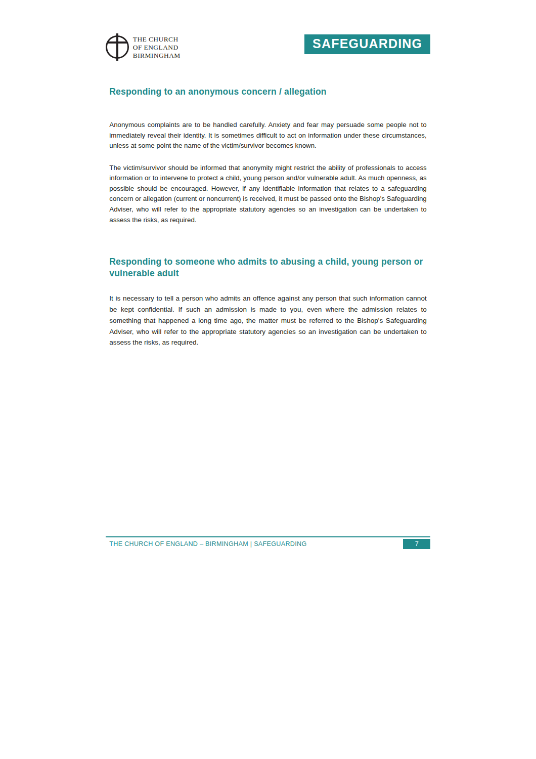The Church
of England
Birmingham
SAFEGUARDING
Responding to an anonymous concern / allegation
Anonymous complaints are to be handled carefully. Anxiety and fear may persuade some people not to immediately reveal their identity. It is sometimes difficult to act on information under these circumstances, unless at some point the name of the victim/survivor becomes known.
The victim/survivor should be informed that anonymity might restrict the ability of professionals to access information or to intervene to protect a child, young person and/or vulnerable adult. As much openness, as possible should be encouraged. However, if any identifiable information that relates to a safeguarding concern or allegation (current or noncurrent) is received, it must be passed onto the Bishop's Safeguarding Adviser, who will refer to the appropriate statutory agencies so an investigation can be undertaken to assess the risks, as required.
Responding to someone who admits to abusing a child, young person or vulnerable adult
It is necessary to tell a person who admits an offence against any person that such information cannot be kept confidential. If such an admission is made to you, even where the admission relates to something that happened a long time ago, the matter must be referred to the Bishop's Safeguarding Adviser, who will refer to the appropriate statutory agencies so an investigation can be undertaken to assess the risks, as required.
THE CHURCH OF ENGLAND – BIRMINGHAM | SAFEGUARDING
7